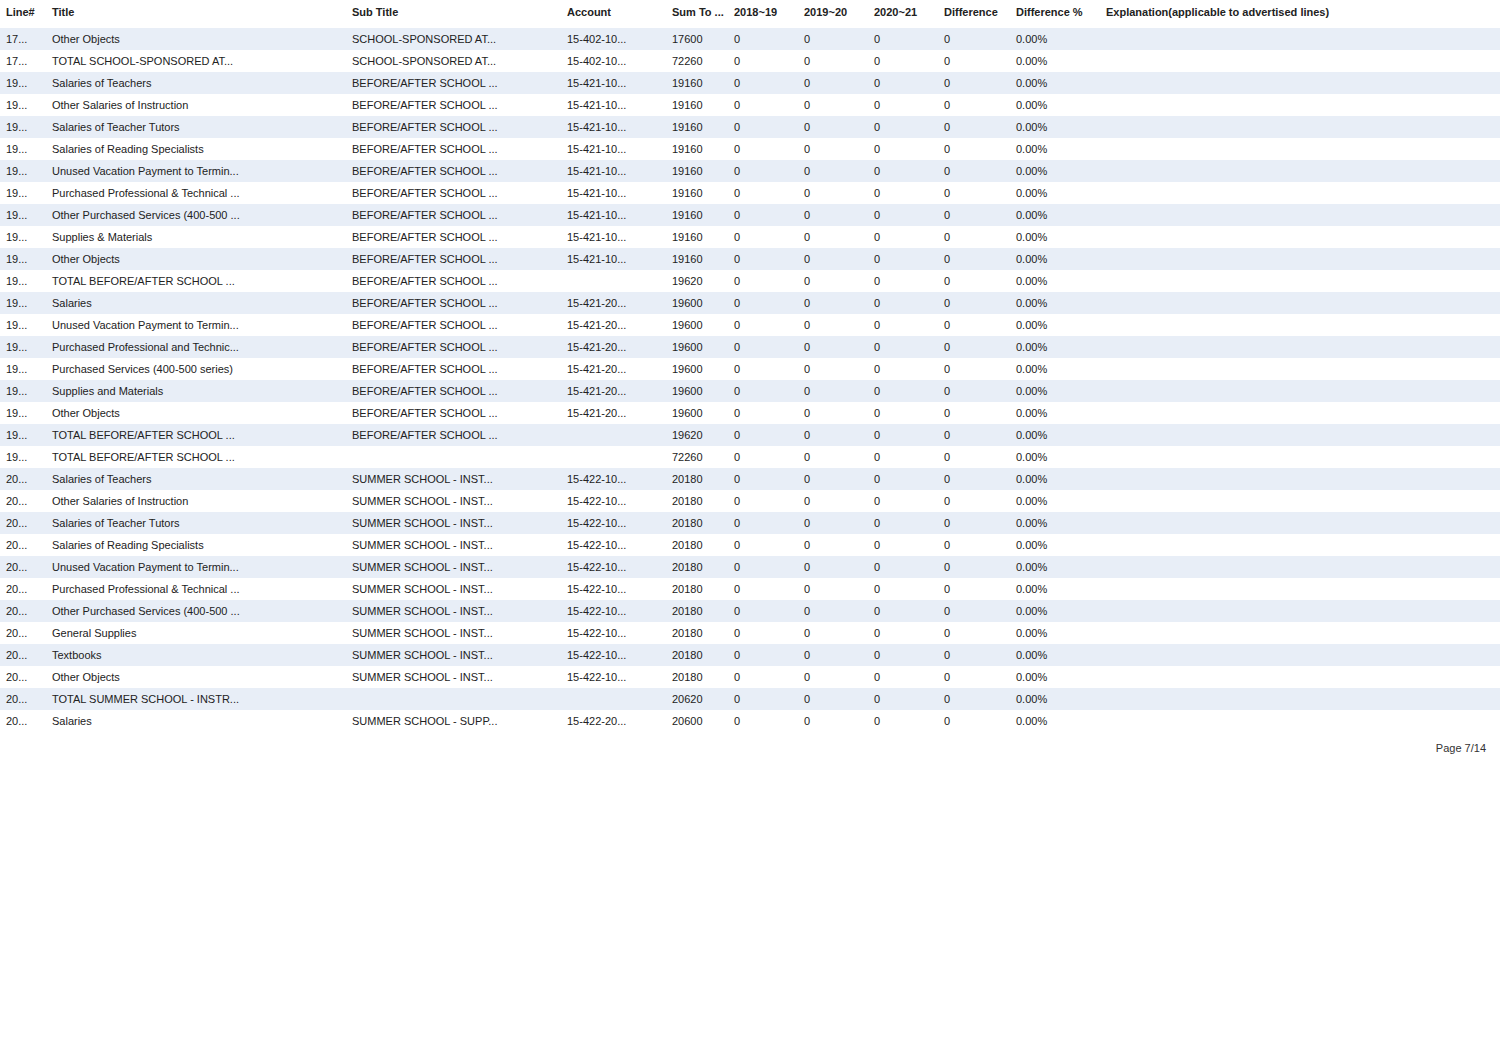| Line# | Title | Sub Title | Account | Sum To ... | 2018~19 | 2019~20 | 2020~21 | Difference | Difference % | Explanation(applicable to advertised lines) |
| --- | --- | --- | --- | --- | --- | --- | --- | --- | --- | --- |
| 17... | Other Objects | SCHOOL-SPONSORED AT... | 15-402-10... | 17600 | 0 | 0 | 0 | 0 | 0.00% | |
| 17... | TOTAL SCHOOL-SPONSORED AT... | SCHOOL-SPONSORED AT... | 15-402-10... | 72260 | 0 | 0 | 0 | 0 | 0.00% | |
| 19... | Salaries of Teachers | BEFORE/AFTER SCHOOL ... | 15-421-10... | 19160 | 0 | 0 | 0 | 0 | 0.00% | |
| 19... | Other Salaries of Instruction | BEFORE/AFTER SCHOOL ... | 15-421-10... | 19160 | 0 | 0 | 0 | 0 | 0.00% | |
| 19... | Salaries of Teacher Tutors | BEFORE/AFTER SCHOOL ... | 15-421-10... | 19160 | 0 | 0 | 0 | 0 | 0.00% | |
| 19... | Salaries of Reading Specialists | BEFORE/AFTER SCHOOL ... | 15-421-10... | 19160 | 0 | 0 | 0 | 0 | 0.00% | |
| 19... | Unused Vacation Payment to Termin... | BEFORE/AFTER SCHOOL ... | 15-421-10... | 19160 | 0 | 0 | 0 | 0 | 0.00% | |
| 19... | Purchased Professional & Technical ... | BEFORE/AFTER SCHOOL ... | 15-421-10... | 19160 | 0 | 0 | 0 | 0 | 0.00% | |
| 19... | Other Purchased Services (400-500 ... | BEFORE/AFTER SCHOOL ... | 15-421-10... | 19160 | 0 | 0 | 0 | 0 | 0.00% | |
| 19... | Supplies & Materials | BEFORE/AFTER SCHOOL ... | 15-421-10... | 19160 | 0 | 0 | 0 | 0 | 0.00% | |
| 19... | Other Objects | BEFORE/AFTER SCHOOL ... | 15-421-10... | 19160 | 0 | 0 | 0 | 0 | 0.00% | |
| 19... | TOTAL BEFORE/AFTER SCHOOL ... | BEFORE/AFTER SCHOOL ... | | 19620 | 0 | 0 | 0 | 0 | 0.00% | |
| 19... | Salaries | BEFORE/AFTER SCHOOL ... | 15-421-20... | 19600 | 0 | 0 | 0 | 0 | 0.00% | |
| 19... | Unused Vacation Payment to Termin... | BEFORE/AFTER SCHOOL ... | 15-421-20... | 19600 | 0 | 0 | 0 | 0 | 0.00% | |
| 19... | Purchased Professional and Technic... | BEFORE/AFTER SCHOOL ... | 15-421-20... | 19600 | 0 | 0 | 0 | 0 | 0.00% | |
| 19... | Purchased Services (400-500 series) | BEFORE/AFTER SCHOOL ... | 15-421-20... | 19600 | 0 | 0 | 0 | 0 | 0.00% | |
| 19... | Supplies and Materials | BEFORE/AFTER SCHOOL ... | 15-421-20... | 19600 | 0 | 0 | 0 | 0 | 0.00% | |
| 19... | Other Objects | BEFORE/AFTER SCHOOL ... | 15-421-20... | 19600 | 0 | 0 | 0 | 0 | 0.00% | |
| 19... | TOTAL BEFORE/AFTER SCHOOL ... | BEFORE/AFTER SCHOOL ... | | 19620 | 0 | 0 | 0 | 0 | 0.00% | |
| 19... | TOTAL BEFORE/AFTER SCHOOL ... | | | 72260 | 0 | 0 | 0 | 0 | 0.00% | |
| 20... | Salaries of Teachers | SUMMER SCHOOL - INST... | 15-422-10... | 20180 | 0 | 0 | 0 | 0 | 0.00% | |
| 20... | Other Salaries of Instruction | SUMMER SCHOOL - INST... | 15-422-10... | 20180 | 0 | 0 | 0 | 0 | 0.00% | |
| 20... | Salaries of Teacher Tutors | SUMMER SCHOOL - INST... | 15-422-10... | 20180 | 0 | 0 | 0 | 0 | 0.00% | |
| 20... | Salaries of Reading Specialists | SUMMER SCHOOL - INST... | 15-422-10... | 20180 | 0 | 0 | 0 | 0 | 0.00% | |
| 20... | Unused Vacation Payment to Termin... | SUMMER SCHOOL - INST... | 15-422-10... | 20180 | 0 | 0 | 0 | 0 | 0.00% | |
| 20... | Purchased Professional & Technical ... | SUMMER SCHOOL - INST... | 15-422-10... | 20180 | 0 | 0 | 0 | 0 | 0.00% | |
| 20... | Other Purchased Services (400-500 ... | SUMMER SCHOOL - INST... | 15-422-10... | 20180 | 0 | 0 | 0 | 0 | 0.00% | |
| 20... | General Supplies | SUMMER SCHOOL - INST... | 15-422-10... | 20180 | 0 | 0 | 0 | 0 | 0.00% | |
| 20... | Textbooks | SUMMER SCHOOL - INST... | 15-422-10... | 20180 | 0 | 0 | 0 | 0 | 0.00% | |
| 20... | Other Objects | SUMMER SCHOOL - INST... | 15-422-10... | 20180 | 0 | 0 | 0 | 0 | 0.00% | |
| 20... | TOTAL SUMMER SCHOOL - INSTR... | | | 20620 | 0 | 0 | 0 | 0 | 0.00% | |
| 20... | Salaries | SUMMER SCHOOL - SUPP... | 15-422-20... | 20600 | 0 | 0 | 0 | 0 | 0.00% | |
Page 7/14